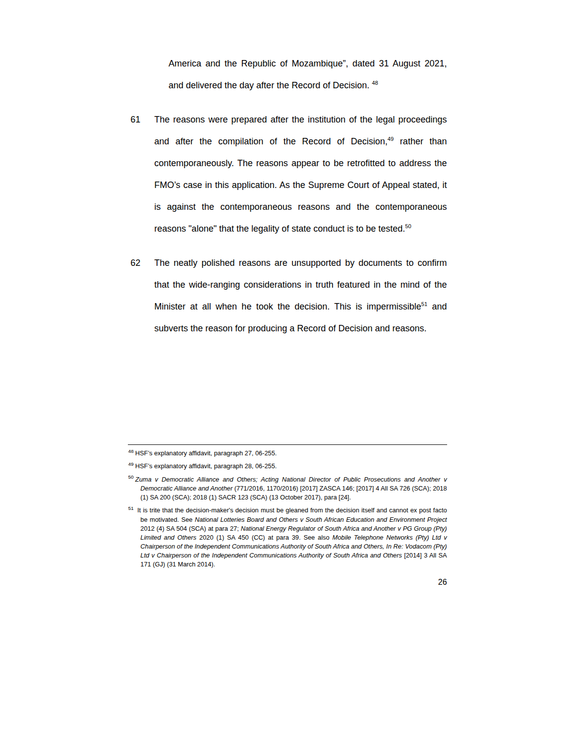America and the Republic of Mozambique”, dated 31 August 2021, and delivered the day after the Record of Decision. 48
61
The reasons were prepared after the institution of the legal proceedings and after the compilation of the Record of Decision,49 rather than contemporaneously. The reasons appear to be retrofitted to address the FMO’s case in this application. As the Supreme Court of Appeal stated, it is against the contemporaneous reasons and the contemporaneous reasons "alone" that the legality of state conduct is to be tested.50
62
The neatly polished reasons are unsupported by documents to confirm that the wide-ranging considerations in truth featured in the mind of the Minister at all when he took the decision. This is impermissible51 and subverts the reason for producing a Record of Decision and reasons.
48 HSF’s explanatory affidavit, paragraph 27, 06-255.
49 HSF’s explanatory affidavit, paragraph 28, 06-255.
50 Zuma v Democratic Alliance and Others; Acting National Director of Public Prosecutions and Another v Democratic Alliance and Another (771/2016, 1170/2016) [2017] ZASCA 146; [2017] 4 All SA 726 (SCA); 2018 (1) SA 200 (SCA); 2018 (1) SACR 123 (SCA) (13 October 2017), para [24].
51 It is trite that the decision-maker's decision must be gleaned from the decision itself and cannot ex post facto be motivated. See National Lotteries Board and Others v South African Education and Environment Project 2012 (4) SA 504 (SCA) at para 27; National Energy Regulator of South Africa and Another v PG Group (Pty) Limited and Others 2020 (1) SA 450 (CC) at para 39. See also Mobile Telephone Networks (Pty) Ltd v Chairperson of the Independent Communications Authority of South Africa and Others, In Re: Vodacom (Pty) Ltd v Chairperson of the Independent Communications Authority of South Africa and Others [2014] 3 All SA 171 (GJ) (31 March 2014).
26